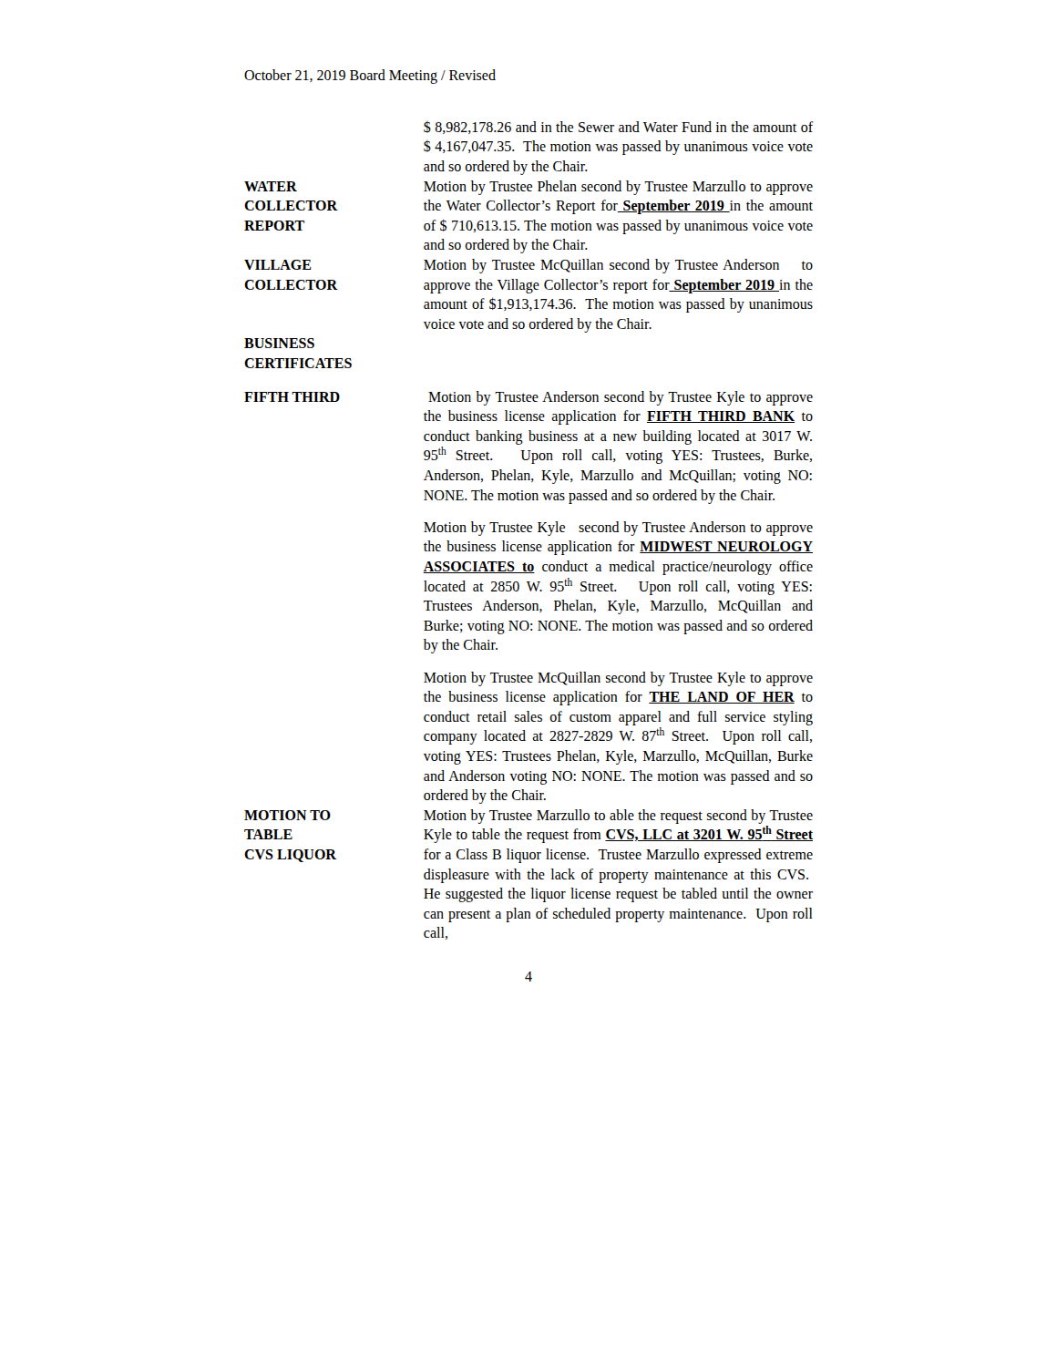October 21, 2019 Board Meeting / Revised
| | $ 8,982,178.26 and in the Sewer and Water Fund in the amount of $ 4,167,047.35. The motion was passed by unanimous voice vote and so ordered by the Chair. |
| WATER COLLECTOR REPORT | Motion by Trustee Phelan second by Trustee Marzullo to approve the Water Collector’s Report for September 2019 in the amount of $ 710,613.15. The motion was passed by unanimous voice vote and so ordered by the Chair. |
| VILLAGE COLLECTOR | Motion by Trustee McQuillan second by Trustee Anderson to approve the Village Collector’s report for September 2019 in the amount of $1,913,174.36. The motion was passed by unanimous voice vote and so ordered by the Chair. |
| BUSINESS CERTIFICATES | |
| FIFTH THIRD | Motion by Trustee Anderson second by Trustee Kyle to approve the business license application for FIFTH THIRD BANK to conduct banking business at a new building located at 3017 W. 95 th Street. Upon roll call, voting YES: Trustees, Burke, Anderson, Phelan, Kyle, Marzullo and McQuillan; voting NO: NONE. The motion was passed and so ordered by the Chair. Motion by Trustee Kyle second by Trustee Anderson to approve the business license application for MIDWEST NEUROLOGY ASSOCIATES to conduct a medical practice/neurology office located at 2850 W. 95 th Street. Upon roll call, voting YES: Trustees Anderson, Phelan, Kyle, Marzullo, McQuillan and Burke; voting NO: NONE. The motion was passed and so ordered by the Chair. Motion by Trustee McQuillan second by Trustee Kyle to approve the business license application for THE LAND OF HER to conduct retail sales of custom apparel and full service styling company located at 2827-2829 W. 87 th Street. Upon roll call, voting YES: Trustees Phelan, Kyle, Marzullo, McQuillan, Burke and Anderson voting NO: NONE. The motion was passed and so ordered by the Chair. |
| MOTION TO TABLE CVS LIQUOR | Motion by Trustee Marzullo to able the request second by Trustee Kyle to table the request from CVS, LLC at 3201 W. 95 th Street for a Class B liquor license. Trustee Marzullo expressed extreme displeasure with the lack of property maintenance at this CVS. He suggested the liquor license request be tabled until the owner can present a plan of scheduled property maintenance. Upon roll call, |
4